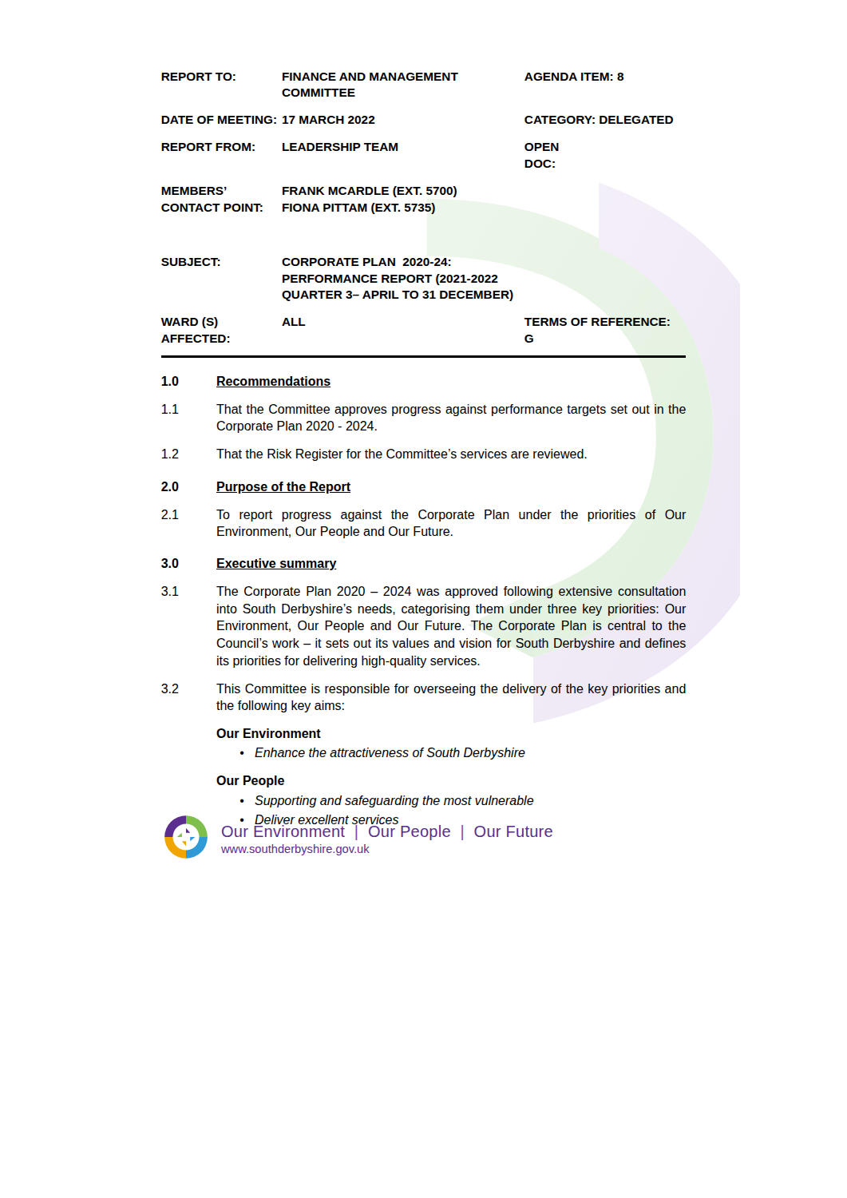| REPORT TO: | FINANCE AND MANAGEMENT COMMITTEE | AGENDA ITEM: 8 |
| DATE OF MEETING: | 17 MARCH 2022 | CATEGORY: DELEGATED |
| REPORT FROM: | LEADERSHIP TEAM | OPEN DOC: |
| MEMBERS’ CONTACT POINT: | FRANK MCARDLE (EXT. 5700) FIONA PITTAM (EXT. 5735) | |
| SUBJECT: | CORPORATE PLAN 2020-24: PERFORMANCE REPORT (2021-2022 QUARTER 3– APRIL TO 31 DECEMBER) | |
| WARD (S) AFFECTED: | ALL | TERMS OF REFERENCE: G |
1.0
Recommendations
1.1
That the Committee approves progress against performance targets set out in the Corporate Plan 2020 - 2024.
1.2
That the Risk Register for the Committee’s services are reviewed.
2.0
Purpose of the Report
2.1
To report progress against the Corporate Plan under the priorities of Our Environment, Our People and Our Future.
3.0
Executive summary
3.1
The Corporate Plan 2020 – 2024 was approved following extensive consultation into South Derbyshire’s needs, categorising them under three key priorities: Our Environment, Our People and Our Future. The Corporate Plan is central to the Council’s work – it sets out its values and vision for South Derbyshire and defines its priorities for delivering high-quality services.
3.2
This Committee is responsible for overseeing the delivery of the key priorities and the following key aims:
Our Environment
Enhance the attractiveness of South Derbyshire
Our People
Supporting and safeguarding the most vulnerable
Deliver excellent services
Our Environment | Our People | Our Future
www.southderbyshire.gov.uk